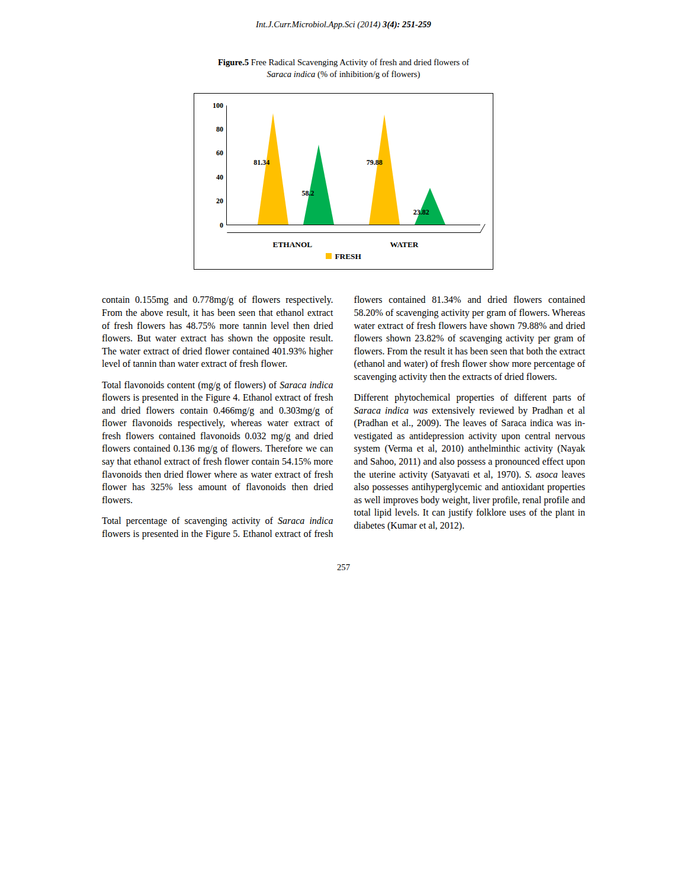Int.J.Curr.Microbiol.App.Sci (2014) 3(4): 251-259
Figure.5 Free Radical Scavenging Activity of fresh and dried flowers of
Saraca indica (% of inhibition/g of flowers)
100 80 60 40 20 0
81.34
58.2
79.88
23.82
ETHANOL WATER
FRESH
contain 0.155mg and 0.778mg/g of flowers respectively. From the above result, it has been seen that ethanol extract of fresh flowers has 48.75% more tannin level then dried flowers. But water extract has shown the opposite result. The water extract of dried flower contained 401.93% higher level of tannin than water extract of fresh flower.
Total flavonoids content (mg/g of flowers) of Saraca indica flowers is presented in the Figure 4. Ethanol extract of fresh and dried flowers contain 0.466mg/g and 0.303mg/g of flower flavonoids respectively, whereas water extract of fresh flowers contained flavonoids 0.032 mg/g and dried flowers contained 0.136 mg/g of flowers. Therefore we can say that ethanol extract of fresh flower contain 54.15% more flavonoids then dried flower where as water extract of fresh flower has 325% less amount of flavonoids then dried flowers.
Total percentage of scavenging activity of Saraca indica flowers is presented in the Figure 5. Ethanol extract of fresh flowers contained 81.34% and dried flowers contained 58.20% of scavenging activity per gram of flowers. Whereas water extract of fresh flowers have shown 79.88% and dried flowers shown 23.82% of scavenging activity per gram of flowers. From the result it has been seen that both the extract (ethanol and water) of fresh flower show more percentage of scavenging activity then the extracts of dried flowers.
Different phytochemical properties of different parts of Saraca indica was extensively reviewed by Pradhan et al (Pradhan et al., 2009). The leaves of Saraca indica was investigated as antidepression activity upon central nervous system (Verma et al, 2010) anthelminthic activity (Nayak and Sahoo, 2011) and also possess a pronounced effect upon the uterine activity (Satyavati et al, 1970). S. asoca leaves also possesses antihyperglycemic and antioxidant properties as well improves body weight, liver profile, renal profile and total lipid levels. It can justify folklore uses of the plant in diabetes (Kumar et al, 2012).
257